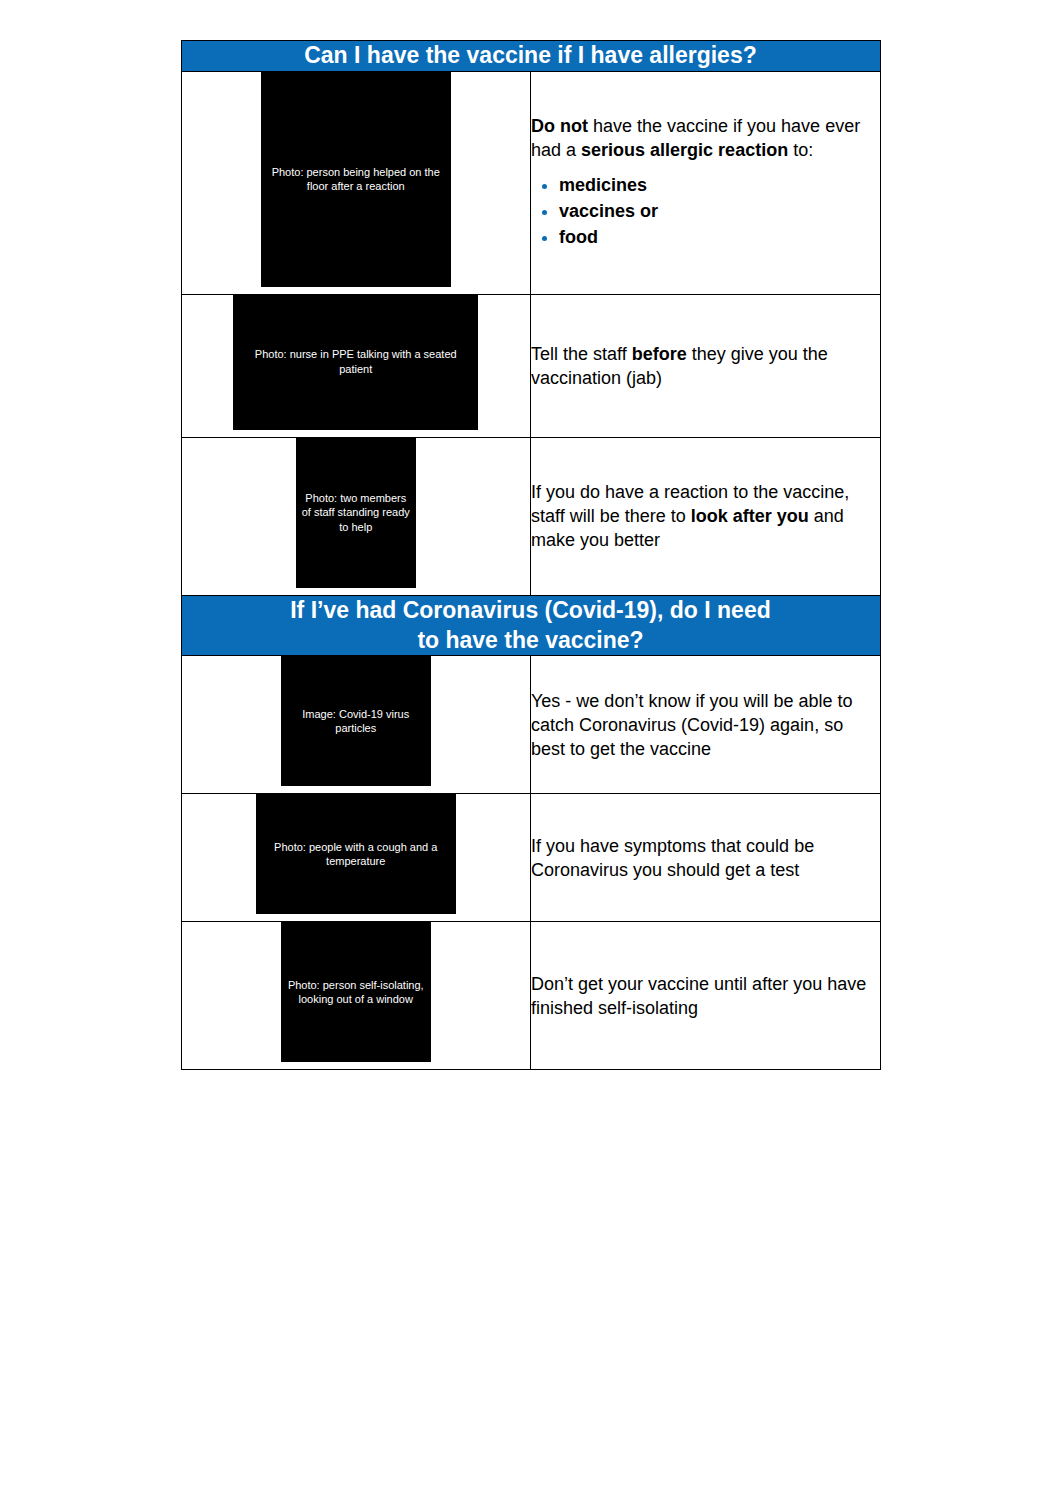| Can I have the vaccine if I have allergies? |
| --- |
| Photo: person being helped on the floor after a reaction | Do not have the vaccine if you have ever had a serious allergic reaction to: medicines vaccines or food |
| Photo: nurse in PPE talking with a seated patient | Tell the staff before they give you the vaccination (jab) |
| Photo: two members of staff standing ready to help | If you do have a reaction to the vaccine, staff will be there to look after you and make you better |
| If I’ve had Coronavirus (Covid-19), do I need to have the vaccine? |
| Image: Covid-19 virus particles | Yes - we don’t know if you will be able to catch Coronavirus (Covid-19) again, so best to get the vaccine |
| Photo: people with a cough and a temperature | If you have symptoms that could be Coronavirus you should get a test |
| Photo: person self-isolating, looking out of a window | Don’t get your vaccine until after you have finished self-isolating |